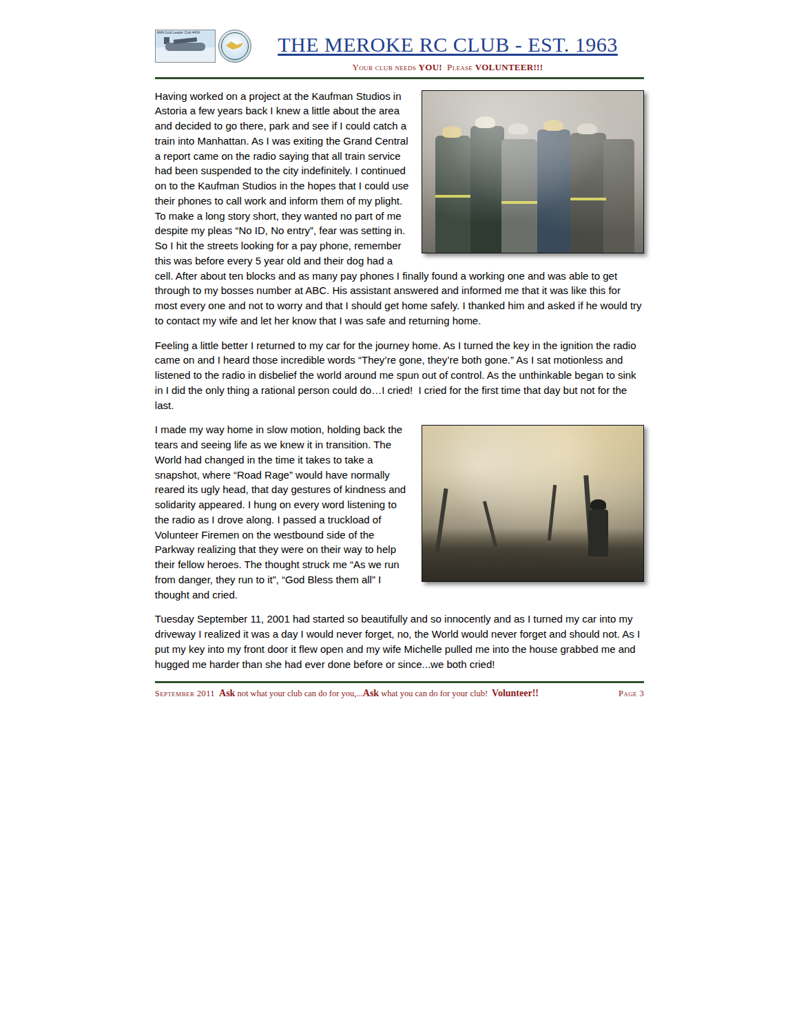AMA Gold Leader Club #434
THE MEROKE RC CLUB - EST. 1963
Your club needs YOU! Please VOLUNTEER!!!
Rescuers carrying an injured man.
Having worked on a project at the Kaufman Studios in Astoria a few years back I knew a little about the area and decided to go there, park and see if I could catch a train into Manhattan. As I was exiting the Grand Central a report came on the radio saying that all train service had been suspended to the city indefinitely. I continued on to the Kaufman Studios in the hopes that I could use their phones to call work and inform them of my plight. To make a long story short, they wanted no part of me despite my pleas “No ID, No entry”, fear was setting in. So I hit the streets looking for a pay phone, remember this was before every 5 year old and their dog had a cell. After about ten blocks and as many pay phones I finally found a working one and was able to get through to my bosses number at ABC. His assistant answered and informed me that it was like this for most every one and not to worry and that I should get home safely. I thanked him and asked if he would try to contact my wife and let her know that I was safe and returning home.
Feeling a little better I returned to my car for the journey home. As I turned the key in the ignition the radio came on and I heard those incredible words “They’re gone, they’re both gone.” As I sat motionless and listened to the radio in disbelief the world around me spun out of control. As the unthinkable began to sink in I did the only thing a rational person could do…I cried! I cried for the first time that day but not for the last.
Worker amid the rubble.
I made my way home in slow motion, holding back the tears and seeing life as we knew it in transition. The World had changed in the time it takes to take a snapshot, where “Road Rage” would have normally reared its ugly head, that day gestures of kindness and solidarity appeared. I hung on every word listening to the radio as I drove along. I passed a truckload of Volunteer Firemen on the westbound side of the Parkway realizing that they were on their way to help their fellow heroes. The thought struck me “As we run from danger, they run to it”, “God Bless them all” I thought and cried.
Tuesday September 11, 2001 had started so beautifully and so innocently and as I turned my car into my driveway I realized it was a day I would never forget, no, the World would never forget and should not. As I put my key into my front door it flew open and my wife Michelle pulled me into the house grabbed me and hugged me harder than she had ever done before or since...we both cried!
September 2011 Ask not what your club can do for you,...Ask what you can do for your club! Volunteer!! Page 3